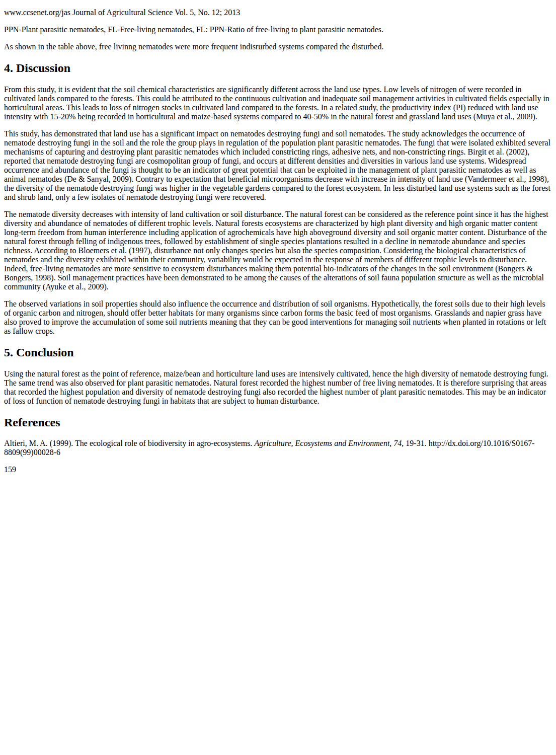www.ccsenet.org/jas Journal of Agricultural Science Vol. 5, No. 12; 2013
PPN-Plant parasitic nematodes, FL-Free-living nematodes, FL: PPN-Ratio of free-living to plant parasitic nematodes.
As shown in the table above, free livinng nematodes were more frequent indisrurbed systems compared the disturbed.
4. Discussion
From this study, it is evident that the soil chemical characteristics are significantly different across the land use types. Low levels of nitrogen of were recorded in cultivated lands compared to the forests. This could be attributed to the continuous cultivation and inadequate soil management activities in cultivated fields especially in horticultural areas. This leads to loss of nitrogen stocks in cultivated land compared to the forests. In a related study, the productivity index (PI) reduced with land use intensity with 15-20% being recorded in horticultural and maize-based systems compared to 40-50% in the natural forest and grassland land uses (Muya et al., 2009).
This study, has demonstrated that land use has a significant impact on nematodes destroying fungi and soil nematodes. The study acknowledges the occurrence of nematode destroying fungi in the soil and the role the group plays in regulation of the population plant parasitic nematodes. The fungi that were isolated exhibited several mechanisms of capturing and destroying plant parasitic nematodes which included constricting rings, adhesive nets, and non-constricting rings. Birgit et al. (2002), reported that nematode destroying fungi are cosmopolitan group of fungi, and occurs at different densities and diversities in various land use systems. Widespread occurrence and abundance of the fungi is thought to be an indicator of great potential that can be exploited in the management of plant parasitic nematodes as well as animal nematodes (De & Sanyal, 2009). Contrary to expectation that beneficial microorganisms decrease with increase in intensity of land use (Vandermeer et al., 1998), the diversity of the nematode destroying fungi was higher in the vegetable gardens compared to the forest ecosystem. In less disturbed land use systems such as the forest and shrub land, only a few isolates of nematode destroying fungi were recovered.
The nematode diversity decreases with intensity of land cultivation or soil disturbance. The natural forest can be considered as the reference point since it has the highest diversity and abundance of nematodes of different trophic levels. Natural forests ecosystems are characterized by high plant diversity and high organic matter content long-term freedom from human interference including application of agrochemicals have high aboveground diversity and soil organic matter content. Disturbance of the natural forest through felling of indigenous trees, followed by establishment of single species plantations resulted in a decline in nematode abundance and species richness. According to Bloemers et al. (1997), disturbance not only changes species but also the species composition. Considering the biological characteristics of nematodes and the diversity exhibited within their community, variability would be expected in the response of members of different trophic levels to disturbance. Indeed, free-living nematodes are more sensitive to ecosystem disturbances making them potential bio-indicators of the changes in the soil environment (Bongers & Bongers, 1998). Soil management practices have been demonstrated to be among the causes of the alterations of soil fauna population structure as well as the microbial community (Ayuke et al., 2009).
The observed variations in soil properties should also influence the occurrence and distribution of soil organisms. Hypothetically, the forest soils due to their high levels of organic carbon and nitrogen, should offer better habitats for many organisms since carbon forms the basic feed of most organisms. Grasslands and napier grass have also proved to improve the accumulation of some soil nutrients meaning that they can be good interventions for managing soil nutrients when planted in rotations or left as fallow crops.
5. Conclusion
Using the natural forest as the point of reference, maize/bean and horticulture land uses are intensively cultivated, hence the high diversity of nematode destroying fungi. The same trend was also observed for plant parasitic nematodes. Natural forest recorded the highest number of free living nematodes. It is therefore surprising that areas that recorded the highest population and diversity of nematode destroying fungi also recorded the highest number of plant parasitic nematodes. This may be an indicator of loss of function of nematode destroying fungi in habitats that are subject to human disturbance.
References
Altieri, M. A. (1999). The ecological role of biodiversity in agro-ecosystems. Agriculture, Ecosystems and Environment, 74, 19-31. http://dx.doi.org/10.1016/S0167-8809(99)00028-6
159